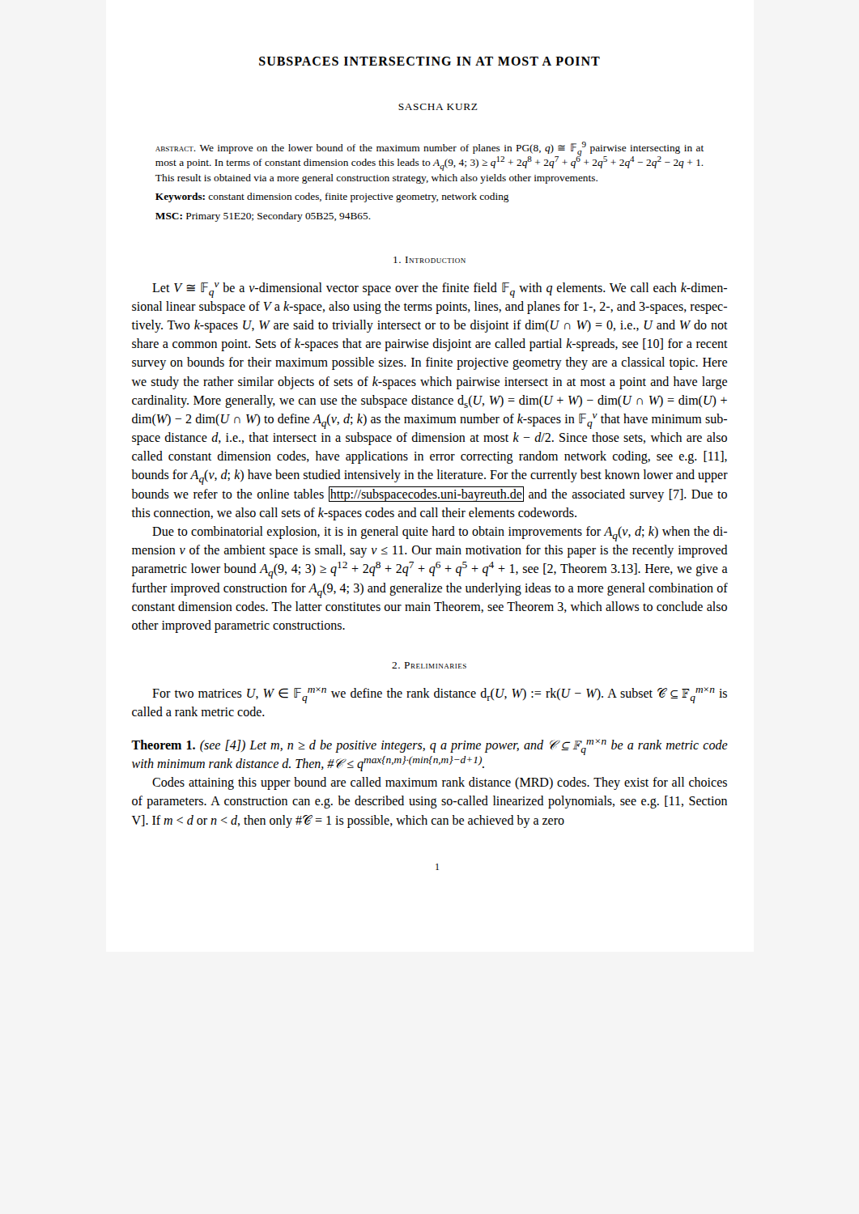Subspaces Intersecting in at Most a Point
Sascha Kurz
Abstract. We improve on the lower bound of the maximum number of planes in PG(8, q) ≅ 𝔽q9 pairwise intersecting in at most a point. In terms of constant dimension codes this leads to Aq(9, 4; 3) ≥ q12 + 2q8 + 2q7 + q6 + 2q5 + 2q4 − 2q2 − 2q + 1. This result is obtained via a more general construction strategy, which also yields other improvements.
Keywords: constant dimension codes, finite projective geometry, network coding
MSC: Primary 51E20; Secondary 05B25, 94B65.
1. Introduction
Let V ≅ 𝔽qv be a v-dimensional vector space over the finite field 𝔽q with q elements. We call each k-dimensional linear subspace of V a k-space, also using the terms points, lines, and planes for 1-, 2-, and 3-spaces, respectively. Two k-spaces U, W are said to trivially intersect or to be disjoint if dim(U ∩ W) = 0, i.e., U and W do not share a common point. Sets of k-spaces that are pairwise disjoint are called partial k-spreads, see [10] for a recent survey on bounds for their maximum possible sizes. In finite projective geometry they are a classical topic. Here we study the rather similar objects of sets of k-spaces which pairwise intersect in at most a point and have large cardinality. More generally, we can use the subspace distance ds(U, W) = dim(U + W) − dim(U ∩ W) = dim(U) + dim(W) − 2 dim(U ∩ W) to define Aq(v, d; k) as the maximum number of k-spaces in 𝔽qv that have minimum subspace distance d, i.e., that intersect in a subspace of dimension at most k − d/2. Since those sets, which are also called constant dimension codes, have applications in error correcting random network coding, see e.g. [11], bounds for Aq(v, d; k) have been studied intensively in the literature. For the currently best known lower and upper bounds we refer to the online tables http://subspacecodes.uni-bayreuth.de and the associated survey [7]. Due to this connection, we also call sets of k-spaces codes and call their elements codewords.
Due to combinatorial explosion, it is in general quite hard to obtain improvements for Aq(v, d; k) when the dimension v of the ambient space is small, say v ≤ 11. Our main motivation for this paper is the recently improved parametric lower bound Aq(9, 4; 3) ≥ q12 + 2q8 + 2q7 + q6 + q5 + q4 + 1, see [2, Theorem 3.13]. Here, we give a further improved construction for Aq(9, 4; 3) and generalize the underlying ideas to a more general combination of constant dimension codes. The latter constitutes our main Theorem, see Theorem 3, which allows to conclude also other improved parametric constructions.
2. Preliminaries
For two matrices U, W ∈ 𝔽qm×n we define the rank distance dr(U, W) := rk(U − W). A subset 𝒞 ⊆ 𝔽qm×n is called a rank metric code.
Theorem 1. (see [4]) Let m, n ≥ d be positive integers, q a prime power, and 𝒞 ⊆ 𝔽qm×n be a rank metric code with minimum rank distance d. Then, #𝒞 ≤ qmax{n,m}·(min{n,m}−d+1).
Codes attaining this upper bound are called maximum rank distance (MRD) codes. They exist for all choices of parameters. A construction can e.g. be described using so-called linearized polynomials, see e.g. [11, Section V]. If m < d or n < d, then only #𝒞 = 1 is possible, which can be achieved by a zero
1